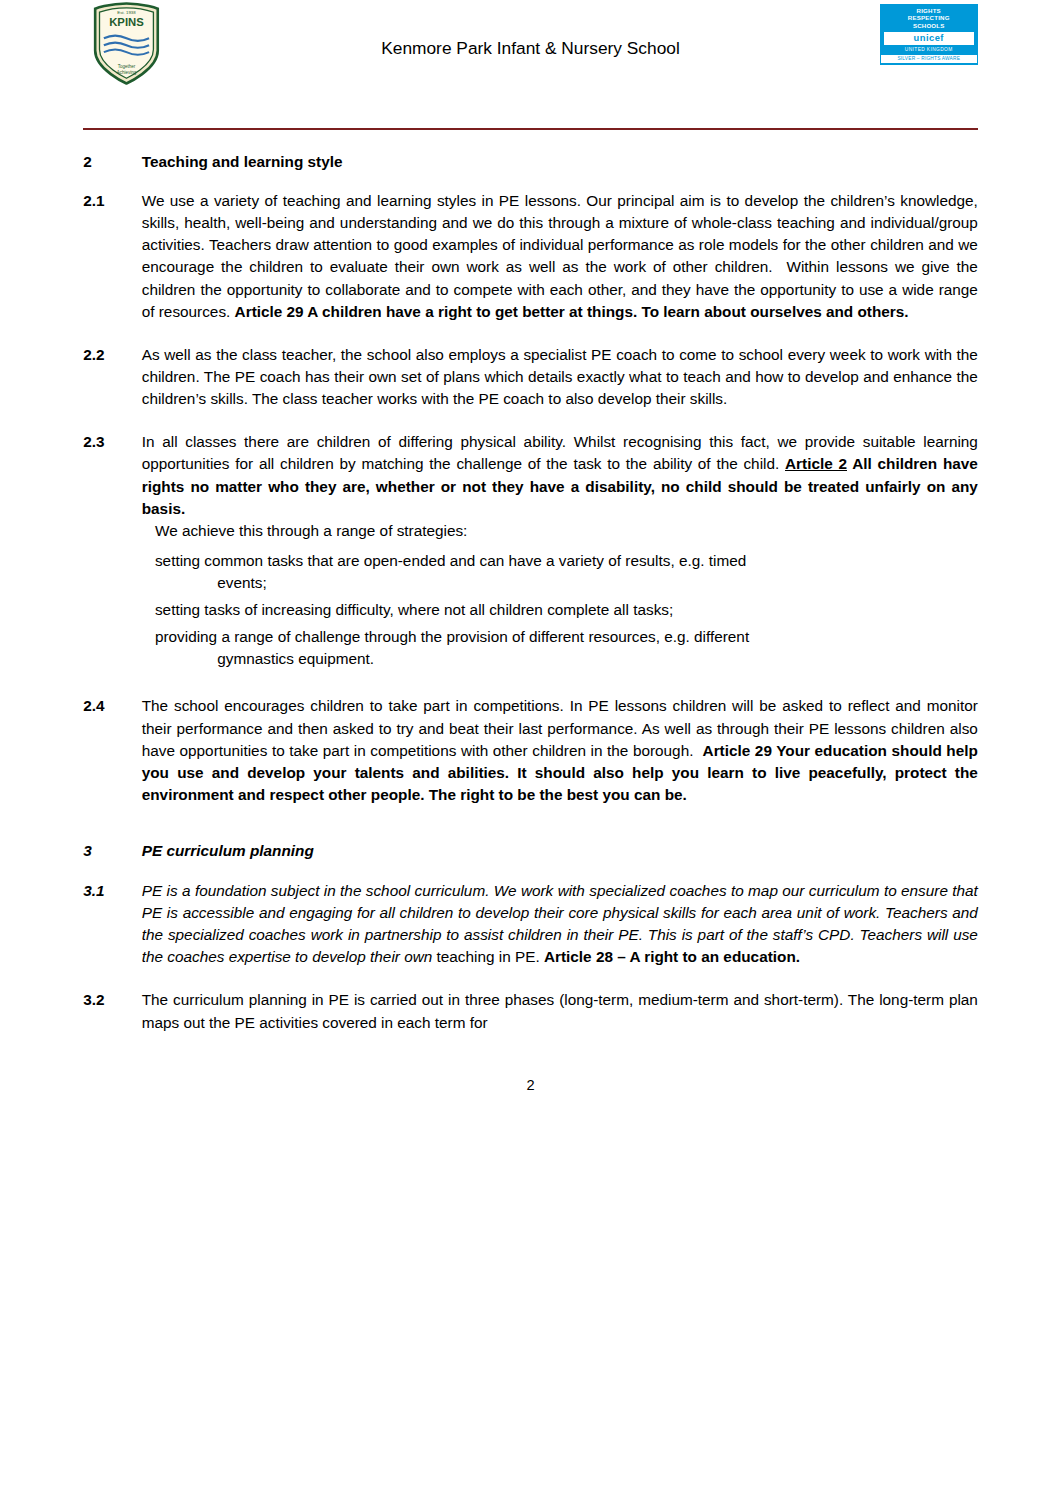KPINS Est. 1938 Together Achieving
RIGHTS
RESPECTING
SCHOOLS
unicef
UNITED KINGDOM
SILVER – RIGHTS AWARE
Kenmore Park Infant & Nursery School
2 Teaching and learning style
2.1
We use a variety of teaching and learning styles in PE lessons. Our principal aim is to develop the children’s knowledge, skills, health, well-being and understanding and we do this through a mixture of whole-class teaching and individual/group activities. Teachers draw attention to good examples of individual performance as role models for the other children and we encourage the children to evaluate their own work as well as the work of other children. Within lessons we give the children the opportunity to collaborate and to compete with each other, and they have the opportunity to use a wide range of resources. Article 29 A children have a right to get better at things. To learn about ourselves and others.
2.2
As well as the class teacher, the school also employs a specialist PE coach to come to school every week to work with the children. The PE coach has their own set of plans which details exactly what to teach and how to develop and enhance the children’s skills. The class teacher works with the PE coach to also develop their skills.
2.3
In all classes there are children of differing physical ability. Whilst recognising this fact, we provide suitable learning opportunities for all children by matching the challenge of the task to the ability of the child. Article 2 All children have rights no matter who they are, whether or not they have a disability, no child should be treated unfairly on any basis.
We achieve this through a range of strategies:
setting common tasks that are open-ended and can have a variety of results, e.g. timedevents;
setting tasks of increasing difficulty, where not all children complete all tasks;
providing a range of challenge through the provision of different resources, e.g. differentgymnastics equipment.
2.4
The school encourages children to take part in competitions. In PE lessons children will be asked to reflect and monitor their performance and then asked to try and beat their last performance. As well as through their PE lessons children also have opportunities to take part in competitions with other children in the borough. Article 29 Your education should help you use and develop your talents and abilities. It should also help you learn to live peacefully, protect the environment and respect other people. The right to be the best you can be.
3 PE curriculum planning
3.1
PE is a foundation subject in the school curriculum. We work with specialized coaches to map our curriculum to ensure that PE is accessible and engaging for all children to develop their core physical skills for each area unit of work. Teachers and the specialized coaches work in partnership to assist children in their PE. This is part of the staff’s CPD. Teachers will use the coaches expertise to develop their own teaching in PE. Article 28 – A right to an education.
3.2
The curriculum planning in PE is carried out in three phases (long-term, medium-term and short-term). The long-term plan maps out the PE activities covered in each term for
2